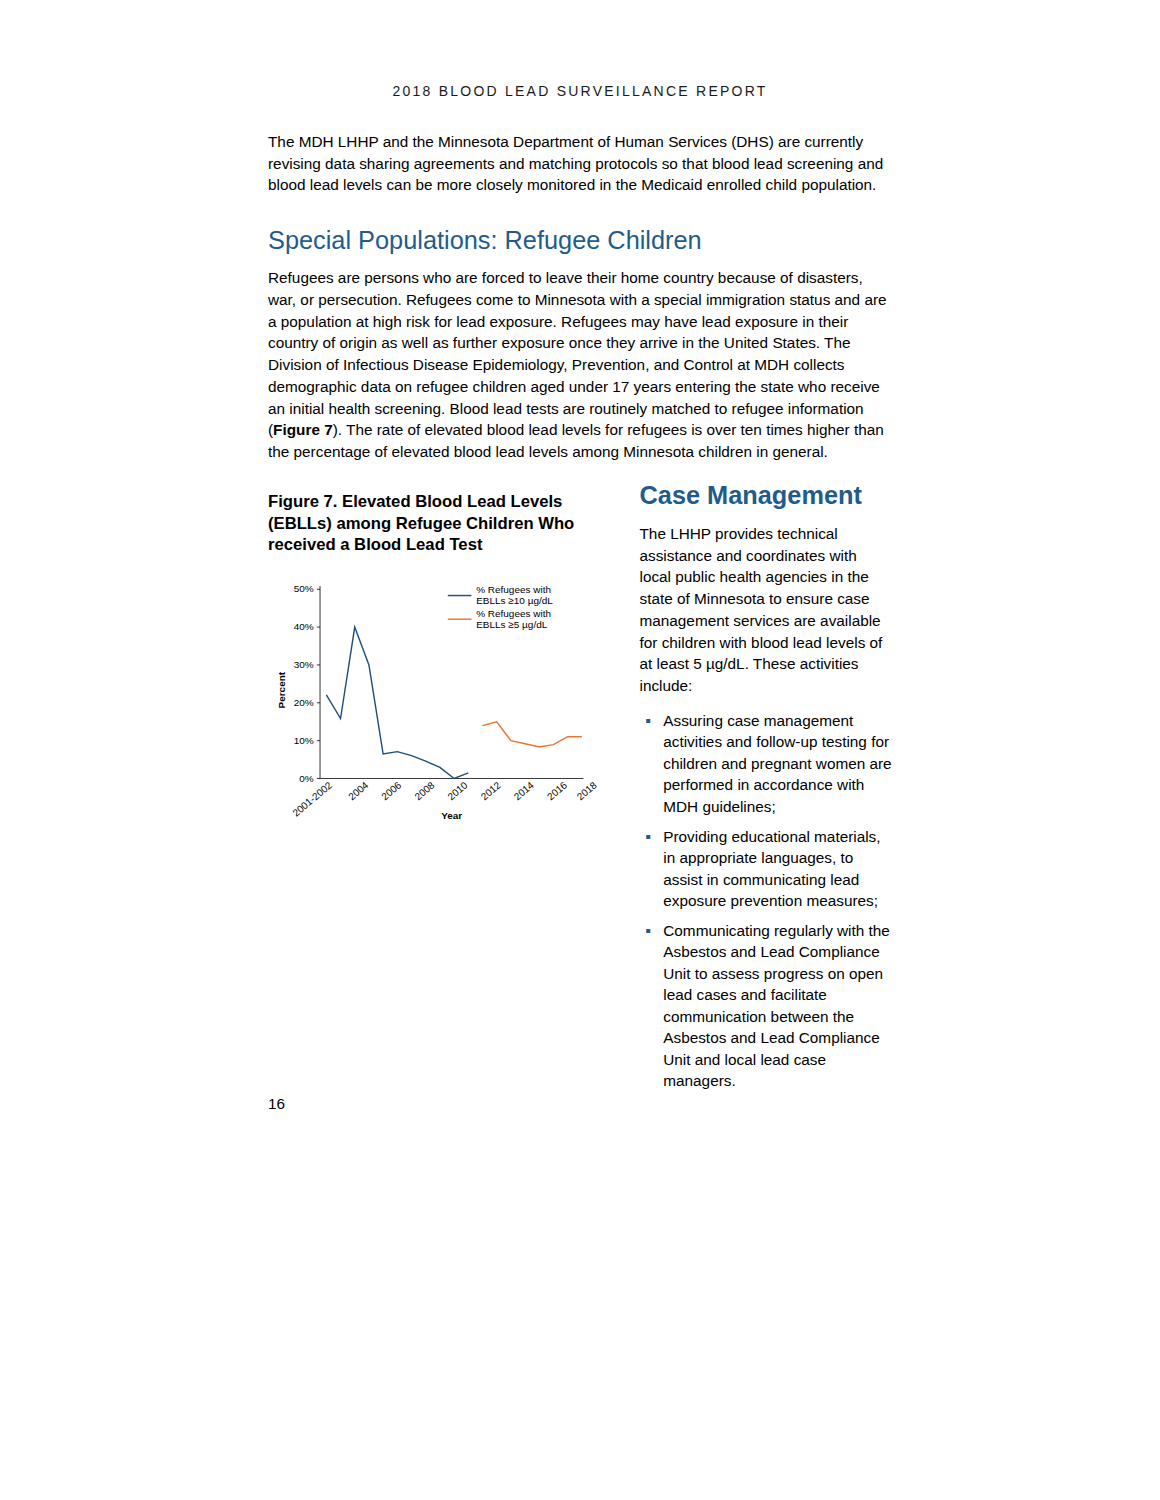2018 BLOOD LEAD SURVEILLANCE REPORT
The MDH LHHP and the Minnesota Department of Human Services (DHS) are currently revising data sharing agreements and matching protocols so that blood lead screening and blood lead levels can be more closely monitored in the Medicaid enrolled child population.
Special Populations: Refugee Children
Refugees are persons who are forced to leave their home country because of disasters, war, or persecution. Refugees come to Minnesota with a special immigration status and are a population at high risk for lead exposure. Refugees may have lead exposure in their country of origin as well as further exposure once they arrive in the United States. The Division of Infectious Disease Epidemiology, Prevention, and Control at MDH collects demographic data on refugee children aged under 17 years entering the state who receive an initial health screening. Blood lead tests are routinely matched to refugee information (Figure 7). The rate of elevated blood lead levels for refugees is over ten times higher than the percentage of elevated blood lead levels among Minnesota children in general.
Figure 7. Elevated Blood Lead Levels (EBLLs) among Refugee Children Who received a Blood Lead Test
50% 40% 30% 20% 10% 0% Percent % Refugees with EBLLs ≥10 µg/dL % Refugees with EBLLs ≥5 µg/dL 2001-2002 2004 2006 2008 2010 2012 2014 2016 2018 Year
Case Management
The LHHP provides technical assistance and coordinates with local public health agencies in the state of Minnesota to ensure case management services are available for children with blood lead levels of at least 5 µg/dL. These activities include:
Assuring case management activities and follow-up testing for children and pregnant women are performed in accordance with MDH guidelines;
Providing educational materials, in appropriate languages, to assist in communicating lead exposure prevention measures;
Communicating regularly with the Asbestos and Lead Compliance Unit to assess progress on open lead cases and facilitate communication between the Asbestos and Lead Compliance Unit and local lead case managers.
16